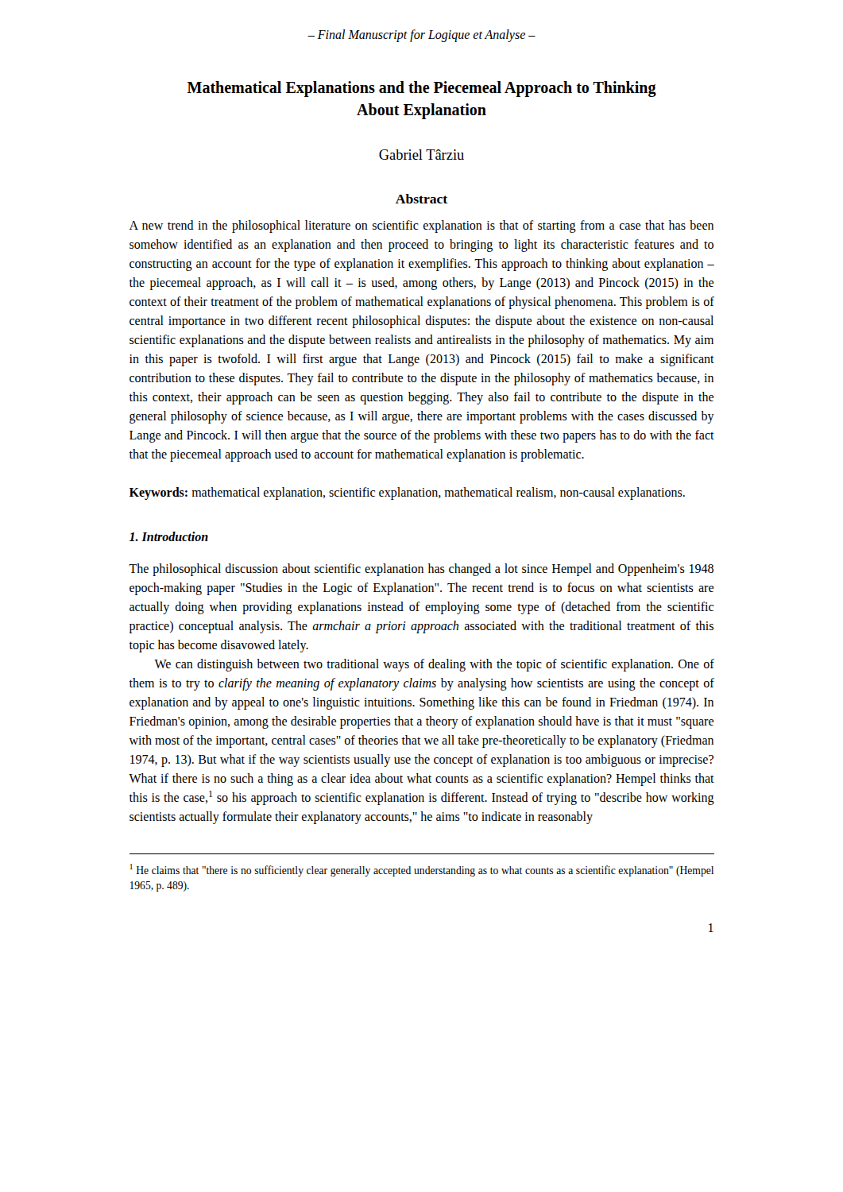– Final Manuscript for Logique et Analyse –
Mathematical Explanations and the Piecemeal Approach to Thinking
About Explanation
Gabriel Târziu
Abstract
A new trend in the philosophical literature on scientific explanation is that of starting from a case that has been somehow identified as an explanation and then proceed to bringing to light its characteristic features and to constructing an account for the type of explanation it exemplifies. This approach to thinking about explanation – the piecemeal approach, as I will call it – is used, among others, by Lange (2013) and Pincock (2015) in the context of their treatment of the problem of mathematical explanations of physical phenomena. This problem is of central importance in two different recent philosophical disputes: the dispute about the existence on non-causal scientific explanations and the dispute between realists and antirealists in the philosophy of mathematics. My aim in this paper is twofold. I will first argue that Lange (2013) and Pincock (2015) fail to make a significant contribution to these disputes. They fail to contribute to the dispute in the philosophy of mathematics because, in this context, their approach can be seen as question begging. They also fail to contribute to the dispute in the general philosophy of science because, as I will argue, there are important problems with the cases discussed by Lange and Pincock. I will then argue that the source of the problems with these two papers has to do with the fact that the piecemeal approach used to account for mathematical explanation is problematic.
Keywords: mathematical explanation, scientific explanation, mathematical realism, non-causal explanations.
1. Introduction
The philosophical discussion about scientific explanation has changed a lot since Hempel and Oppenheim's 1948 epoch-making paper "Studies in the Logic of Explanation". The recent trend is to focus on what scientists are actually doing when providing explanations instead of employing some type of (detached from the scientific practice) conceptual analysis. The armchair a priori approach associated with the traditional treatment of this topic has become disavowed lately.
We can distinguish between two traditional ways of dealing with the topic of scientific explanation. One of them is to try to clarify the meaning of explanatory claims by analysing how scientists are using the concept of explanation and by appeal to one's linguistic intuitions. Something like this can be found in Friedman (1974). In Friedman's opinion, among the desirable properties that a theory of explanation should have is that it must "square with most of the important, central cases" of theories that we all take pre-theoretically to be explanatory (Friedman 1974, p. 13). But what if the way scientists usually use the concept of explanation is too ambiguous or imprecise? What if there is no such a thing as a clear idea about what counts as a scientific explanation? Hempel thinks that this is the case,1 so his approach to scientific explanation is different. Instead of trying to "describe how working scientists actually formulate their explanatory accounts," he aims "to indicate in reasonably
1 He claims that "there is no sufficiently clear generally accepted understanding as to what counts as a scientific explanation" (Hempel 1965, p. 489).
1